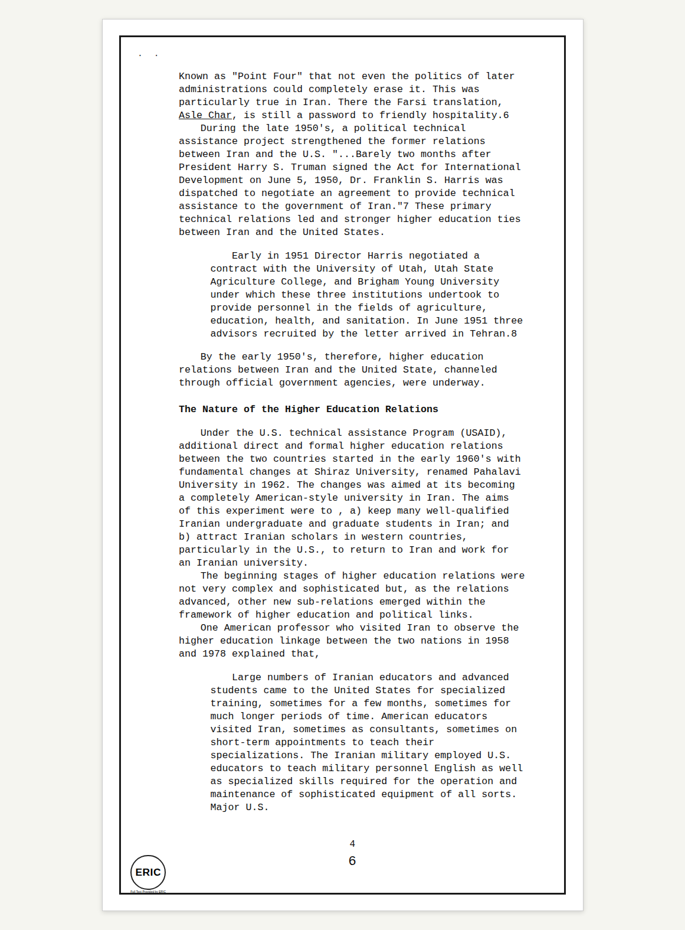· ·
Known as "Point Four" that not even the politics of later administrations could completely erase it. This was particularly true in Iran. There the Farsi translation, Asle Char, is still a password to friendly hospitality.6
During the late 1950's, a political technical assistance project strengthened the former relations between Iran and the U.S. "...Barely two months after President Harry S. Truman signed the Act for International Development on June 5, 1950, Dr. Franklin S. Harris was dispatched to negotiate an agreement to provide technical assistance to the government of Iran."7 These primary technical relations led and stronger higher education ties between Iran and the United States.
Early in 1951 Director Harris negotiated a contract with the University of Utah, Utah State Agriculture College, and Brigham Young University under which these three institutions undertook to provide personnel in the fields of agriculture, education, health, and sanitation. In June 1951 three advisors recruited by the letter arrived in Tehran.8
By the early 1950's, therefore, higher education relations between Iran and the United State, channeled through official government agencies, were underway.
The Nature of the Higher Education Relations
Under the U.S. technical assistance Program (USAID), additional direct and formal higher education relations between the two countries started in the early 1960's with fundamental changes at Shiraz University, renamed Pahalavi University in 1962. The changes was aimed at its becoming a completely American-style university in Iran. The aims of this experiment were to , a) keep many well-qualified Iranian undergraduate and graduate students in Iran; and b) attract Iranian scholars in western countries, particularly in the U.S., to return to Iran and work for an Iranian university.
The beginning stages of higher education relations were not very complex and sophisticated but, as the relations advanced, other new sub-relations emerged within the framework of higher education and political links.
One American professor who visited Iran to observe the higher education linkage between the two nations in 1958 and 1978 explained that,
Large numbers of Iranian educators and advanced students came to the United States for specialized training, sometimes for a few months, sometimes for much longer periods of time. American educators visited Iran, sometimes as consultants, sometimes on short-term appointments to teach their specializations. The Iranian military employed U.S. educators to teach military personnel English as well as specialized skills required for the operation and maintenance of sophisticated equipment of all sorts. Major U.S.
4 6
ERIC
Full Text Provided by ERIC